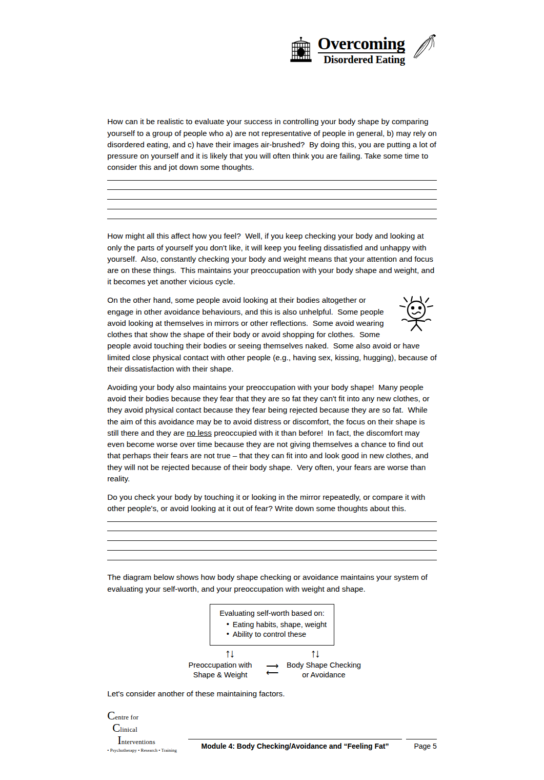Overcoming Disordered Eating
How can it be realistic to evaluate your success in controlling your body shape by comparing yourself to a group of people who a) are not representative of people in general, b) may rely on disordered eating, and c) have their images air-brushed? By doing this, you are putting a lot of pressure on yourself and it is likely that you will often think you are failing. Take some time to consider this and jot down some thoughts.
How might all this affect how you feel? Well, if you keep checking your body and looking at only the parts of yourself you don't like, it will keep you feeling dissatisfied and unhappy with yourself. Also, constantly checking your body and weight means that your attention and focus are on these things. This maintains your preoccupation with your body shape and weight, and it becomes yet another vicious cycle.
On the other hand, some people avoid looking at their bodies altogether or engage in other avoidance behaviours, and this is also unhelpful. Some people avoid looking at themselves in mirrors or other reflections. Some avoid wearing clothes that show the shape of their body or avoid shopping for clothes. Some people avoid touching their bodies or seeing themselves naked. Some also avoid or have limited close physical contact with other people (e.g., having sex, kissing, hugging), because of their dissatisfaction with their shape.
Avoiding your body also maintains your preoccupation with your body shape! Many people avoid their bodies because they fear that they are so fat they can't fit into any new clothes, or they avoid physical contact because they fear being rejected because they are so fat. While the aim of this avoidance may be to avoid distress or discomfort, the focus on their shape is still there and they are no less preoccupied with it than before! In fact, the discomfort may even become worse over time because they are not giving themselves a chance to find out that perhaps their fears are not true – that they can fit into and look good in new clothes, and they will not be rejected because of their body shape. Very often, your fears are worse than reality.
Do you check your body by touching it or looking in the mirror repeatedly, or compare it with other people's, or avoid looking at it out of fear? Write down some thoughts about this.
The diagram below shows how body shape checking or avoidance maintains your system of evaluating your self-worth, and your preoccupation with weight and shape.
Evaluating self-worth based on:
Eating habits, shape, weight
Ability to control these
↑↓ ↑↓
Preoccupation with
Shape & Weight
⟶ ⟵
Body Shape Checking
or Avoidance
Let's consider another of these maintaining factors.
Centre for
Clinical
Interventions
• Psychotherapy • Research • Training
Module 4: Body Checking/Avoidance and “Feeling Fat”
Page 5